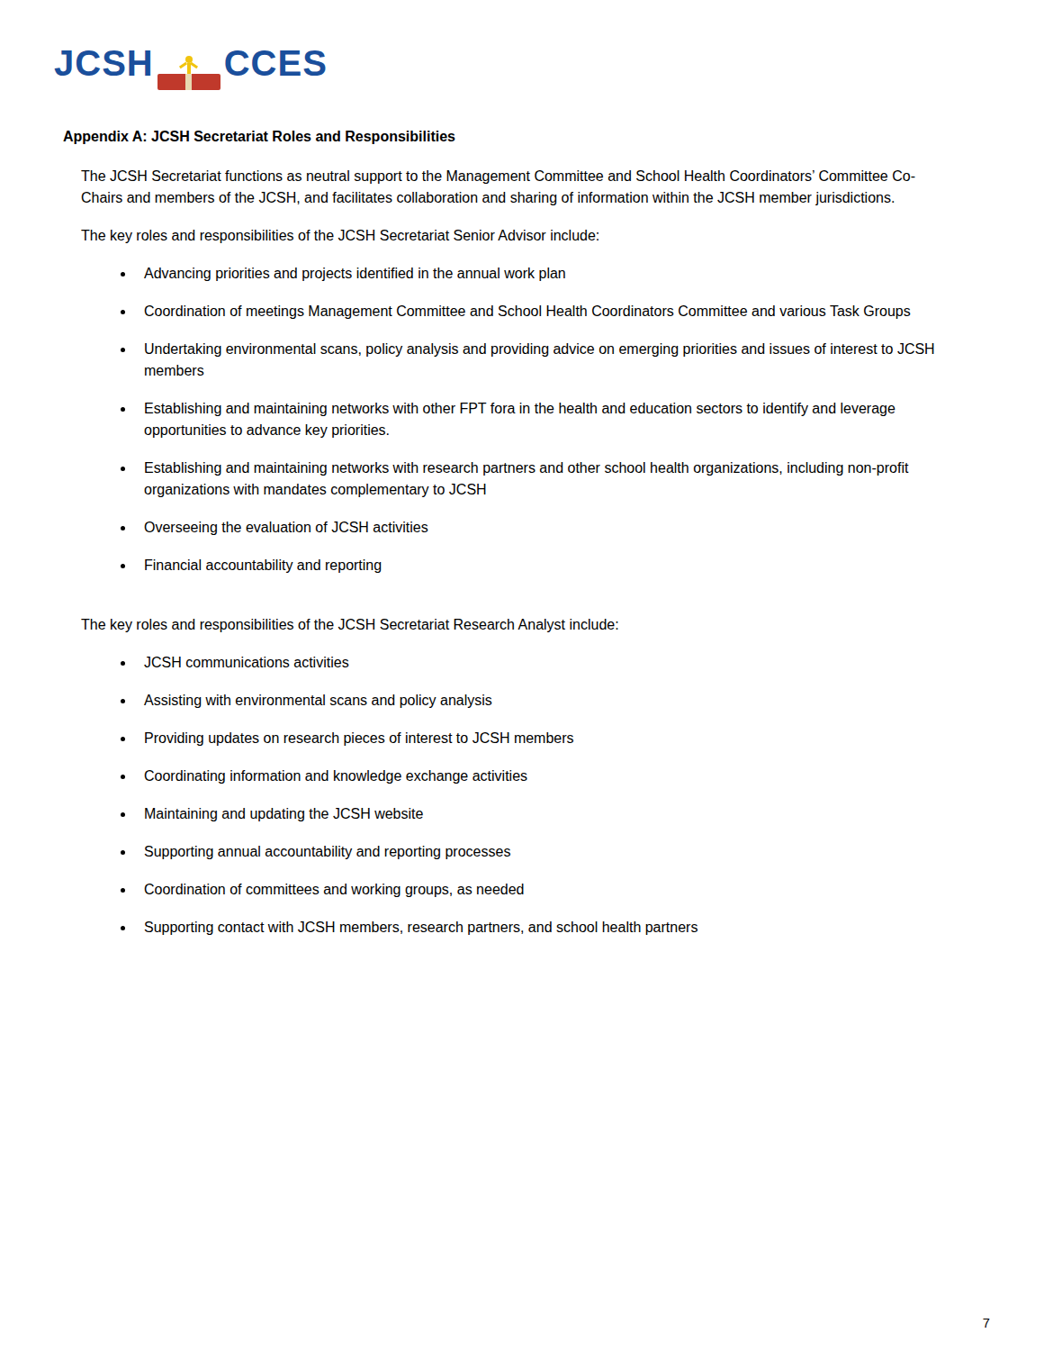JCSH CCES
Appendix A: JCSH Secretariat Roles and Responsibilities
The JCSH Secretariat functions as neutral support to the Management Committee and School Health Coordinators’ Committee Co-Chairs and members of the JCSH, and facilitates collaboration and sharing of information within the JCSH member jurisdictions.
The key roles and responsibilities of the JCSH Secretariat Senior Advisor include:
Advancing priorities and projects identified in the annual work plan
Coordination of meetings Management Committee and School Health Coordinators Committee and various Task Groups
Undertaking environmental scans, policy analysis and providing advice on emerging priorities and issues of interest to JCSH members
Establishing and maintaining networks with other FPT fora in the health and education sectors to identify and leverage opportunities to advance key priorities.
Establishing and maintaining networks with research partners and other school health organizations, including non-profit organizations with mandates complementary to JCSH
Overseeing the evaluation of JCSH activities
Financial accountability and reporting
The key roles and responsibilities of the JCSH Secretariat Research Analyst include:
JCSH communications activities
Assisting with environmental scans and policy analysis
Providing updates on research pieces of interest to JCSH members
Coordinating information and knowledge exchange activities
Maintaining and updating the JCSH website
Supporting annual accountability and reporting processes
Coordination of committees and working groups, as needed
Supporting contact with JCSH members, research partners, and school health partners
7